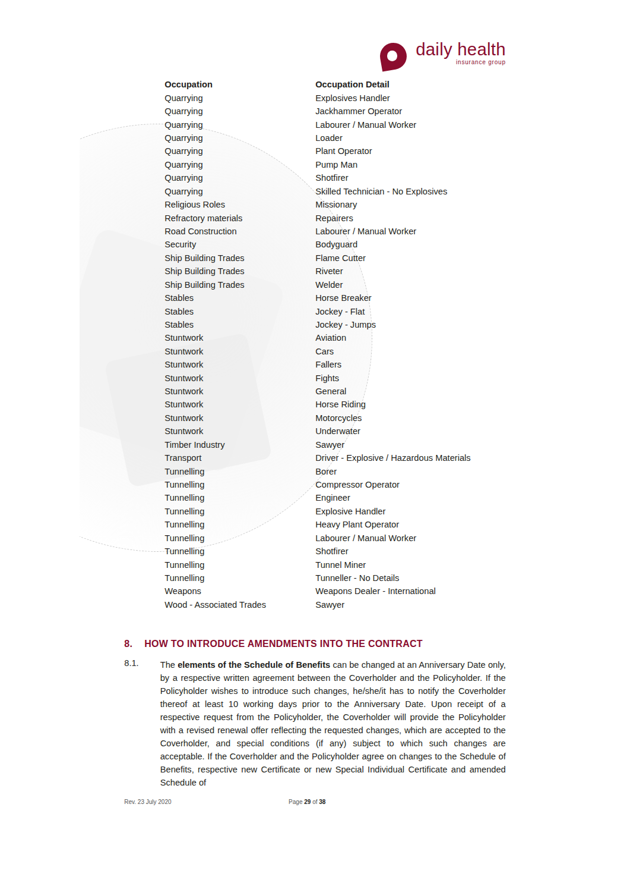daily health
insurance group
| Occupation | Occupation Detail |
| --- | --- |
| Quarrying | Explosives Handler |
| Quarrying | Jackhammer Operator |
| Quarrying | Labourer / Manual Worker |
| Quarrying | Loader |
| Quarrying | Plant Operator |
| Quarrying | Pump Man |
| Quarrying | Shotfirer |
| Quarrying | Skilled Technician - No Explosives |
| Religious Roles | Missionary |
| Refractory materials | Repairers |
| Road Construction | Labourer / Manual Worker |
| Security | Bodyguard |
| Ship Building Trades | Flame Cutter |
| Ship Building Trades | Riveter |
| Ship Building Trades | Welder |
| Stables | Horse Breaker |
| Stables | Jockey - Flat |
| Stables | Jockey - Jumps |
| Stuntwork | Aviation |
| Stuntwork | Cars |
| Stuntwork | Fallers |
| Stuntwork | Fights |
| Stuntwork | General |
| Stuntwork | Horse Riding |
| Stuntwork | Motorcycles |
| Stuntwork | Underwater |
| Timber Industry | Sawyer |
| Transport | Driver - Explosive / Hazardous Materials |
| Tunnelling | Borer |
| Tunnelling | Compressor Operator |
| Tunnelling | Engineer |
| Tunnelling | Explosive Handler |
| Tunnelling | Heavy Plant Operator |
| Tunnelling | Labourer / Manual Worker |
| Tunnelling | Shotfirer |
| Tunnelling | Tunnel Miner |
| Tunnelling | Tunneller - No Details |
| Weapons | Weapons Dealer - International |
| Wood - Associated Trades | Sawyer |
8. HOW TO INTRODUCE AMENDMENTS INTO THE CONTRACT
8.1.
The elements of the Schedule of Benefits can be changed at an Anniversary Date only, by a respective written agreement between the Coverholder and the Policyholder. If the Policyholder wishes to introduce such changes, he/she/it has to notify the Coverholder thereof at least 10 working days prior to the Anniversary Date. Upon receipt of a respective request from the Policyholder, the Coverholder will provide the Policyholder with a revised renewal offer reflecting the requested changes, which are accepted to the Coverholder, and special conditions (if any) subject to which such changes are acceptable. If the Coverholder and the Policyholder agree on changes to the Schedule of Benefits, respective new Certificate or new Special Individual Certificate and amended Schedule of
Rev. 23 July 2020
Page 29 of 38